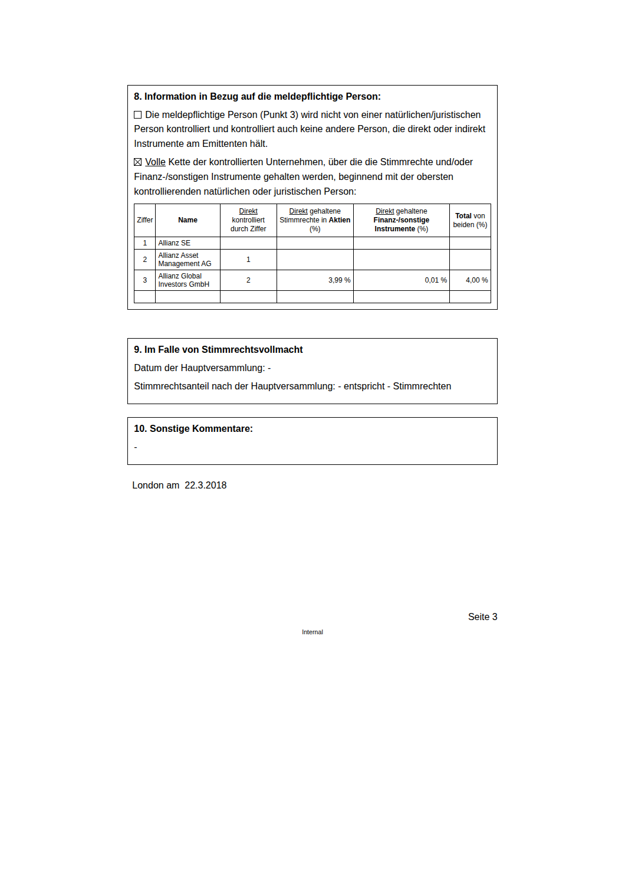8. Information in Bezug auf die meldepflichtige Person:
Die meldepflichtige Person (Punkt 3) wird nicht von einer natürlichen/juristischen Person kontrolliert und kontrolliert auch keine andere Person, die direkt oder indirekt Instrumente am Emittenten hält.
Volle Kette der kontrollierten Unternehmen, über die die Stimmrechte und/oder Finanz-/sonstigen Instrumente gehalten werden, beginnend mit der obersten kontrollierenden natürlichen oder juristischen Person:
| Ziffer | Name | Direkt kontrolliert durch Ziffer | Direkt gehaltene Stimmrechte in Aktien (%) | Direkt gehaltene Finanz-/sonstige Instrumente (%) | Total von beiden (%) |
| --- | --- | --- | --- | --- | --- |
| 1 | Allianz SE | | | | |
| 2 | Allianz Asset Management AG | 1 | | | |
| 3 | Allianz Global Investors GmbH | 2 | 3,99 % | 0,01 % | 4,00 % |
9. Im Falle von Stimmrechtsvollmacht
Datum der Hauptversammlung: -
Stimmrechtsanteil nach der Hauptversammlung: - entspricht - Stimmrechten
10. Sonstige Kommentare:
-
London am 22.3.2018
Seite 3
Internal